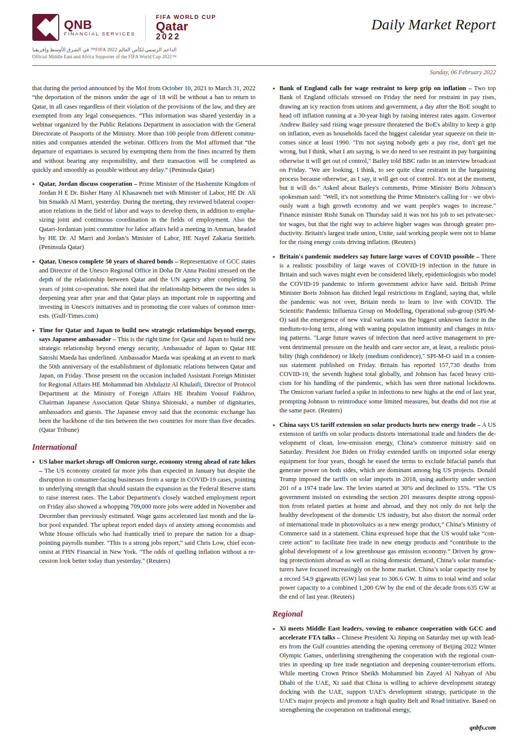QNB
Financial Services
FIFA WORLD CUP
Qatar
2022
Daily Market Report
الداعم الرسمي لكأس العالم FIFA 2022™ في الشرق الأوسط وإفريقيا Official Middle East and Africa Supporter of the FIFA World Cup 2022™
Sunday, 06 February 2022
that during the period announced by the MoI from October 10, 2021 to March 31, 2022 “the deportation of the minors under the age of 18 will be without a ban to return to Qatar, in all cases regardless of their violation of the provisions of the law, and they are exempted from any legal consequences. “This information was shared yesterday in a webinar organized by the Public Relations Department in association with the General Directorate of Passports of the Ministry. More than 100 people from different communities and companies attended the webinar. Officers from the MoI affirmed that “the departure of expatriates is secured by exempting them from the fines incurred by them and without bearing any responsibility, and their transaction will be completed as quickly and smoothly as possible without any delay.” (Peninsula Qatar)
Qatar, Jordan discuss cooperation – Prime Minister of the Hashemite Kingdom of Jordan H E Dr. Bisher Hany Al Khasawneh met with Minister of Labor, HE Dr. Ali bin Smaikh Al Marri, yesterday. During the meeting, they reviewed bilateral cooperation relations in the field of labor and ways to develop them, in addition to emphasizing joint and continuous coordination in the fields of employment. Also the Qatari-Jordanian joint committee for labor affairs held a meeting in Amman, headed by HE Dr. Al Marri and Jordan’s Minister of Labor, HE Nayef Zakaria Steitieh. (Peninsula Qatar)
Qatar, Unesco complete 50 years of shared bonds – Representative of GCC states and Director of the Unesco Regional Office in Doha Dr Anna Paolini stressed on the depth of the relationship between Qatar and the UN agency after completing 50 years of joint co-operation. She noted that the relationship between the two sides is deepening year after year and that Qatar plays an important role in supporting and investing in Unesco's initiatives and in promoting the core values of common interests. (Gulf-Times.com)
Time for Qatar and Japan to build new strategic relationships beyond energy, says Japanese ambassador – This is the right time for Qatar and Japan to build new strategic relationship beyond energy security, Ambassador of Japan to Qatar HE Satoshi Maeda has underlined. Ambassador Maeda was speaking at an event to mark the 50th anniversary of the establishment of diplomatic relations between Qatar and Japan, on Friday. Those present on the occasion included Assistant Foreign Minister for Regional Affairs HE Mohammad bin Abdulaziz Al Khulaifi, Director of Protocol Department at the Ministry of Foreign Affairs HE Ibrahim Yousuf Fakhroo, Chairman Japanese Association Qatar Shinya Shiotsuki, a number of dignitaries, ambassadors and guests. The Japanese envoy said that the economic exchange has been the backbone of the ties between the two countries for more than five decades. (Qatar Tribune)
International
US labor market shrugs off Omicron surge, economy strong ahead of rate hikes – The US economy created far more jobs than expected in January but despite the disruption to consumer-facing businesses from a surge in COVID-19 cases, pointing to underlying strength that should sustain the expansion as the Federal Reserve starts to raise interest rates. The Labor Department's closely watched employment report on Friday also showed a whopping 709,000 more jobs were added in November and December than previously estimated. Wage gains accelerated last month and the labor pool expanded. The upbeat report ended days of anxiety among economists and White House officials who had frantically tried to prepare the nation for a disappointing payrolls number. "This is a strong jobs report," said Chris Low, chief economist at FHN Financial in New York. "The odds of quelling inflation without a recession look better today than yesterday." (Reuters)
Bank of England calls for wage restraint to keep grip on inflation – Two top Bank of England officials stressed on Friday the need for restraint in pay rises, drawing an icy reaction from unions and government, a day after the BoE sought to head off inflation running at a 30-year high by raising interest rates again. Governor Andrew Bailey said rising wage pressure threatened the BoE's ability to keep a grip on inflation, even as households faced the biggest calendar year squeeze on their incomes since at least 1990. "I'm not saying nobody gets a pay rise, don't get me wrong, but I think, what I am saying, is we do need to see restraint in pay bargaining otherwise it will get out of control," Bailey told BBC radio in an interview broadcast on Friday. "We are looking, I think, to see quite clear restraint in the bargaining process because otherwise, as I say, it will get out of control. It's not at the moment, but it will do." Asked about Bailey's comments, Prime Minister Boris Johnson's spokesman said: "Well, it's not something the Prime Minister's calling for - we obviously want a high growth economy and we want people's wages to increase." Finance minister Rishi Sunak on Thursday said it was not his job to set private-sector wages, but that the right way to achieve higher wages was through greater productivity. Britain's largest trade union, Unite, said working people were not to blame for the rising energy costs driving inflation. (Reuters)
Britain's pandemic modelers say future large waves of COVID possible – There is a realistic possibility of large waves of COVID-19 infection in the future in Britain and such waves might even be considered likely, epidemiologists who model the COVID-19 pandemic to inform government advice have said. British Prime Minister Boris Johnson has ditched legal restrictions in England, saying that, while the pandemic was not over, Britain needs to learn to live with COVID. The Scientific Pandemic Influenza Group on Modelling, Operational sub-group (SPI-M-O) said the emergence of new viral variants was the biggest unknown factor in the medium-to-long term, along with waning population immunity and changes in mixing patterns. "Large future waves of infection that need active management to prevent detrimental pressure on the health and care sector are, at least, a realistic possibility (high confidence) or likely (medium confidence)," SPI-M-O said in a consensus statement published on Friday. Britain has reported 157,730 deaths from COVID-19, the seventh highest total globally, and Johnson has faced heavy criticism for his handling of the pandemic, which has seen three national lockdowns. The Omicron variant fueled a spike in infections to new highs at the end of last year, prompting Johnson to reintroduce some limited measures, but deaths did not rise at the same pace. (Reuters)
China says US tariff extension on solar products hurts new energy trade – A US extension of tariffs on solar products distorts international trade and hinders the development of clean, low-emission energy, China’s commerce ministry said on Saturday. President Joe Biden on Friday extended tariffs on imported solar energy equipment for four years, though he eased the terms to exclude bifacial panels that generate power on both sides, which are dominant among big US projects. Donald Trump imposed the tariffs on solar imports in 2018, using authority under section 201 of a 1974 trade law. The levies started at 30% and declined to 15%. “The US government insisted on extending the section 201 measures despite strong opposition from related parties at home and abroad, and they not only do not help the healthy development of the domestic US industry, but also distort the normal order of international trade in photovoltaics as a new energy product,” China’s Ministry of Commerce said in a statement. China expressed hope that the US would take “concrete action” to facilitate free trade in new energy products and “contribute to the global development of a low greenhouse gas emission economy.” Driven by growing protectionism abroad as well as rising domestic demand, China’s solar manufacturers have focused increasingly on the home market. China’s solar capacity rose by a record 54.9 gigawatts (GW) last year to 306.6 GW. It aims to total wind and solar power capacity to a combined 1,200 GW by the end of the decade from 635 GW at the end of last year. (Reuters)
Regional
Xi meets Middle East leaders, vowing to enhance cooperation with GCC and accelerate FTA talks – Chinese President Xi Jinping on Saturday met up with leaders from the Gulf countries attending the opening ceremony of Beijing 2022 Winter Olympic Games, underlining strengthening the cooperation with the regional countries in speeding up free trade negotiation and deepening counter-terrorism efforts. While meeting Crown Prince Sheikh Mohammed bin Zayed Al Nahyan of Abu Dhabi of the UAE, Xi said that China is willing to achieve development strategy docking with the UAE, support UAE's development strategy, participate in the UAE's major projects and promote a high quality Belt and Road initiative. Based on strengthening the cooperation on traditional energy,
qnbfs.com